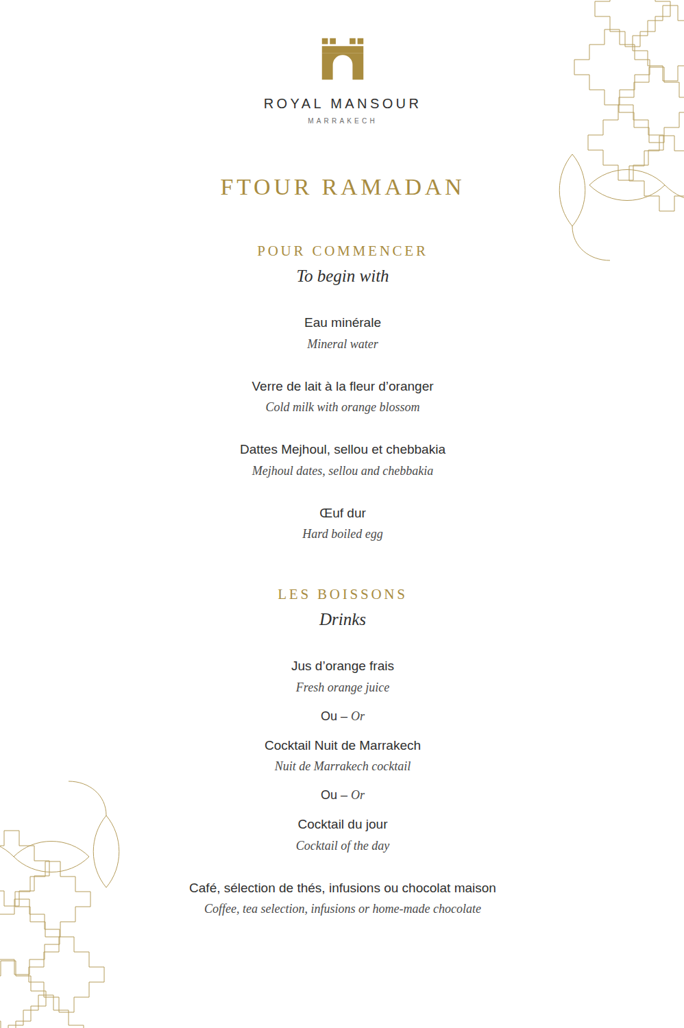Royal Mansour
Marrakech
Ftour Ramadan
Pour commencer
To begin with
Eau minérale
Mineral water
Verre de lait à la fleur d’oranger
Cold milk with orange blossom
Dattes Mejhoul, sellou et chebbakia
Mejhoul dates, sellou and chebbakia
Œuf dur
Hard boiled egg
Les boissons
Drinks
Jus d’orange frais
Fresh orange juice
Ou – Or
Cocktail Nuit de Marrakech
Nuit de Marrakech cocktail
Ou – Or
Cocktail du jour
Cocktail of the day
Café, sélection de thés, infusions ou chocolat maison
Coffee, tea selection, infusions or home-made chocolate